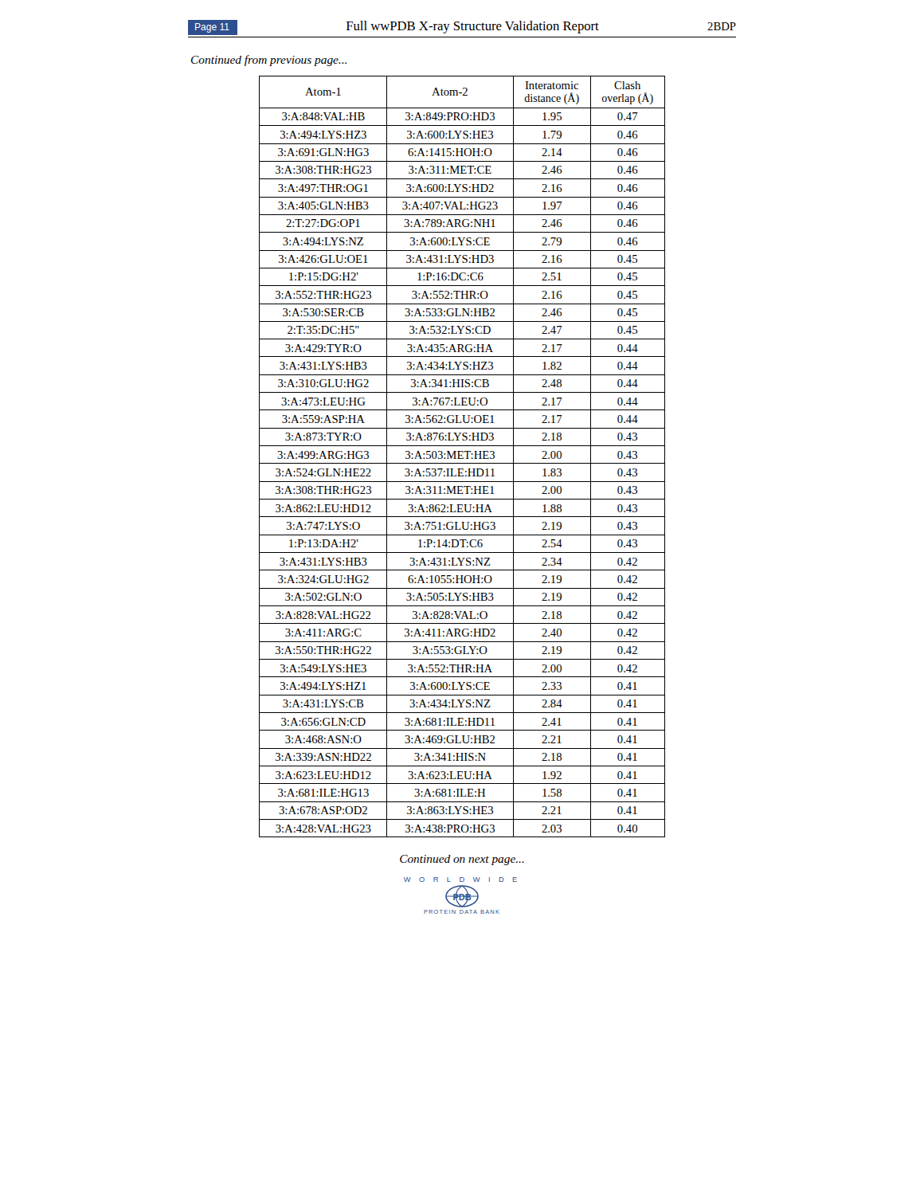Page 11
Full wwPDB X-ray Structure Validation Report
2BDP
Continued from previous page...
| Atom-1 | Atom-2 | Interatomic distance (Å) | Clash overlap (Å) |
| --- | --- | --- | --- |
| 3:A:848:VAL:HB | 3:A:849:PRO:HD3 | 1.95 | 0.47 |
| 3:A:494:LYS:HZ3 | 3:A:600:LYS:HE3 | 1.79 | 0.46 |
| 3:A:691:GLN:HG3 | 6:A:1415:HOH:O | 2.14 | 0.46 |
| 3:A:308:THR:HG23 | 3:A:311:MET:CE | 2.46 | 0.46 |
| 3:A:497:THR:OG1 | 3:A:600:LYS:HD2 | 2.16 | 0.46 |
| 3:A:405:GLN:HB3 | 3:A:407:VAL:HG23 | 1.97 | 0.46 |
| 2:T:27:DG:OP1 | 3:A:789:ARG:NH1 | 2.46 | 0.46 |
| 3:A:494:LYS:NZ | 3:A:600:LYS:CE | 2.79 | 0.46 |
| 3:A:426:GLU:OE1 | 3:A:431:LYS:HD3 | 2.16 | 0.45 |
| 1:P:15:DG:H2' | 1:P:16:DC:C6 | 2.51 | 0.45 |
| 3:A:552:THR:HG23 | 3:A:552:THR:O | 2.16 | 0.45 |
| 3:A:530:SER:CB | 3:A:533:GLN:HB2 | 2.46 | 0.45 |
| 2:T:35:DC:H5" | 3:A:532:LYS:CD | 2.47 | 0.45 |
| 3:A:429:TYR:O | 3:A:435:ARG:HA | 2.17 | 0.44 |
| 3:A:431:LYS:HB3 | 3:A:434:LYS:HZ3 | 1.82 | 0.44 |
| 3:A:310:GLU:HG2 | 3:A:341:HIS:CB | 2.48 | 0.44 |
| 3:A:473:LEU:HG | 3:A:767:LEU:O | 2.17 | 0.44 |
| 3:A:559:ASP:HA | 3:A:562:GLU:OE1 | 2.17 | 0.44 |
| 3:A:873:TYR:O | 3:A:876:LYS:HD3 | 2.18 | 0.43 |
| 3:A:499:ARG:HG3 | 3:A:503:MET:HE3 | 2.00 | 0.43 |
| 3:A:524:GLN:HE22 | 3:A:537:ILE:HD11 | 1.83 | 0.43 |
| 3:A:308:THR:HG23 | 3:A:311:MET:HE1 | 2.00 | 0.43 |
| 3:A:862:LEU:HD12 | 3:A:862:LEU:HA | 1.88 | 0.43 |
| 3:A:747:LYS:O | 3:A:751:GLU:HG3 | 2.19 | 0.43 |
| 1:P:13:DA:H2' | 1:P:14:DT:C6 | 2.54 | 0.43 |
| 3:A:431:LYS:HB3 | 3:A:431:LYS:NZ | 2.34 | 0.42 |
| 3:A:324:GLU:HG2 | 6:A:1055:HOH:O | 2.19 | 0.42 |
| 3:A:502:GLN:O | 3:A:505:LYS:HB3 | 2.19 | 0.42 |
| 3:A:828:VAL:HG22 | 3:A:828:VAL:O | 2.18 | 0.42 |
| 3:A:411:ARG:C | 3:A:411:ARG:HD2 | 2.40 | 0.42 |
| 3:A:550:THR:HG22 | 3:A:553:GLY:O | 2.19 | 0.42 |
| 3:A:549:LYS:HE3 | 3:A:552:THR:HA | 2.00 | 0.42 |
| 3:A:494:LYS:HZ1 | 3:A:600:LYS:CE | 2.33 | 0.41 |
| 3:A:431:LYS:CB | 3:A:434:LYS:NZ | 2.84 | 0.41 |
| 3:A:656:GLN:CD | 3:A:681:ILE:HD11 | 2.41 | 0.41 |
| 3:A:468:ASN:O | 3:A:469:GLU:HB2 | 2.21 | 0.41 |
| 3:A:339:ASN:HD22 | 3:A:341:HIS:N | 2.18 | 0.41 |
| 3:A:623:LEU:HD12 | 3:A:623:LEU:HA | 1.92 | 0.41 |
| 3:A:681:ILE:HG13 | 3:A:681:ILE:H | 1.58 | 0.41 |
| 3:A:678:ASP:OD2 | 3:A:863:LYS:HE3 | 2.21 | 0.41 |
| 3:A:428:VAL:HG23 | 3:A:438:PRO:HG3 | 2.03 | 0.40 |
Continued on next page...
W O R L D W I D E PDB PROTEIN DATA BANK